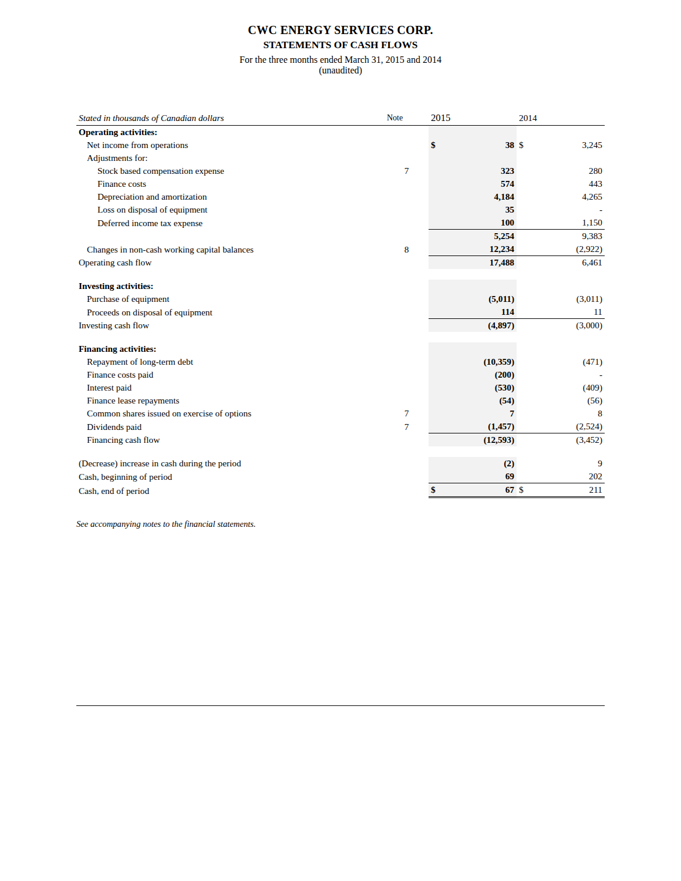CWC ENERGY SERVICES CORP.
STATEMENTS OF CASH FLOWS
For the three months ended March 31, 2015 and 2014
(unaudited)
| Stated in thousands of Canadian dollars | Note | 2015 | 2014 |
| --- | --- | --- | --- |
| Operating activities: | | | | | |
| Net income from operations | | $ | 38 | $ | 3,245 |
| Adjustments for: | | | | | |
| Stock based compensation expense | 7 | | 323 | | 280 |
| Finance costs | | | 574 | | 443 |
| Depreciation and amortization | | | 4,184 | | 4,265 |
| Loss on disposal of equipment | | | 35 | | - |
| Deferred income tax expense | | | 100 | | 1,150 |
| | | | 5,254 | | 9,383 |
| Changes in non-cash working capital balances | 8 | | 12,234 | | (2,922) |
| Operating cash flow | | | 17,488 | | 6,461 |
| Investing activities: | | | | | |
| Purchase of equipment | | | (5,011) | | (3,011) |
| Proceeds on disposal of equipment | | | 114 | | 11 |
| Investing cash flow | | | (4,897) | | (3,000) |
| Financing activities: | | | | | |
| Repayment of long-term debt | | | (10,359) | | (471) |
| Finance costs paid | | | (200) | | - |
| Interest paid | | | (530) | | (409) |
| Finance lease repayments | | | (54) | | (56) |
| Common shares issued on exercise of options | 7 | | 7 | | 8 |
| Dividends paid | 7 | | (1,457) | | (2,524) |
| Financing cash flow | | | (12,593) | | (3,452) |
| (Decrease) increase in cash during the period | | | (2) | | 9 |
| Cash, beginning of period | | | 69 | | 202 |
| Cash, end of period | | $ | 67 | $ | 211 |
See accompanying notes to the financial statements.